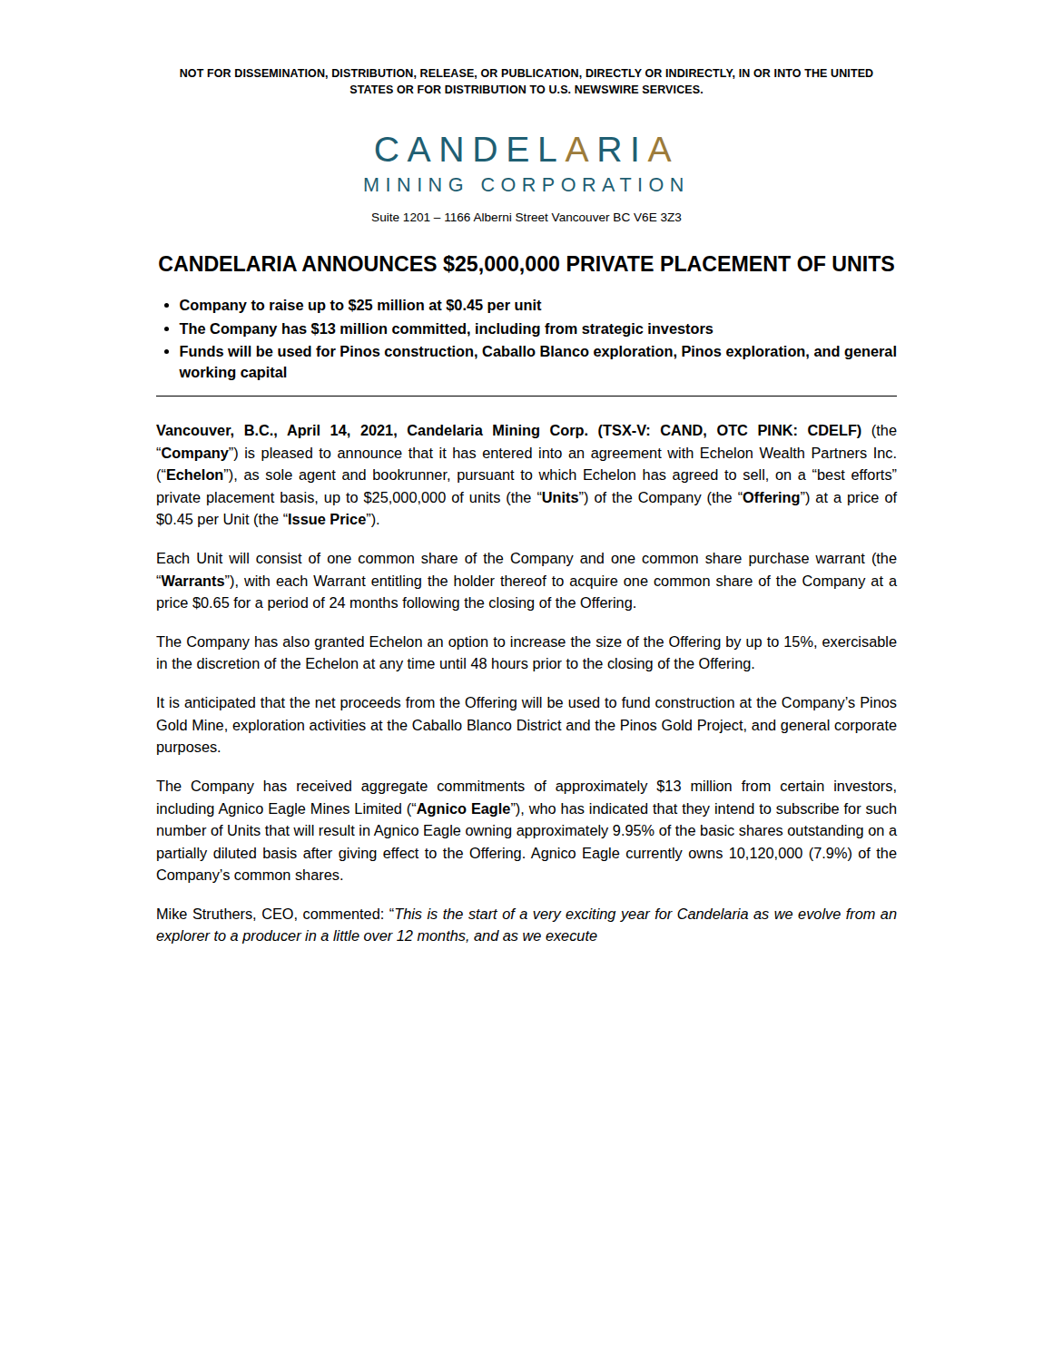NOT FOR DISSEMINATION, DISTRIBUTION, RELEASE, OR PUBLICATION, DIRECTLY OR INDIRECTLY, IN OR INTO THE UNITED STATES OR FOR DISTRIBUTION TO U.S. NEWSWIRE SERVICES.
CANDELARIA
MINING CORPORATION
Suite 1201 – 1166 Alberni Street Vancouver BC V6E 3Z3
CANDELARIA ANNOUNCES $25,000,000 PRIVATE PLACEMENT OF UNITS
Company to raise up to $25 million at $0.45 per unit
The Company has $13 million committed, including from strategic investors
Funds will be used for Pinos construction, Caballo Blanco exploration, Pinos exploration, and general working capital
Vancouver, B.C., April 14, 2021, Candelaria Mining Corp. (TSX-V: CAND, OTC PINK: CDELF) (the “Company”) is pleased to announce that it has entered into an agreement with Echelon Wealth Partners Inc. (“Echelon”), as sole agent and bookrunner, pursuant to which Echelon has agreed to sell, on a “best efforts” private placement basis, up to $25,000,000 of units (the “Units”) of the Company (the “Offering”) at a price of $0.45 per Unit (the “Issue Price”).
Each Unit will consist of one common share of the Company and one common share purchase warrant (the “Warrants”), with each Warrant entitling the holder thereof to acquire one common share of the Company at a price $0.65 for a period of 24 months following the closing of the Offering.
The Company has also granted Echelon an option to increase the size of the Offering by up to 15%, exercisable in the discretion of the Echelon at any time until 48 hours prior to the closing of the Offering.
It is anticipated that the net proceeds from the Offering will be used to fund construction at the Company’s Pinos Gold Mine, exploration activities at the Caballo Blanco District and the Pinos Gold Project, and general corporate purposes.
The Company has received aggregate commitments of approximately $13 million from certain investors, including Agnico Eagle Mines Limited (“Agnico Eagle”), who has indicated that they intend to subscribe for such number of Units that will result in Agnico Eagle owning approximately 9.95% of the basic shares outstanding on a partially diluted basis after giving effect to the Offering. Agnico Eagle currently owns 10,120,000 (7.9%) of the Company’s common shares.
Mike Struthers, CEO, commented: “This is the start of a very exciting year for Candelaria as we evolve from an explorer to a producer in a little over 12 months, and as we execute